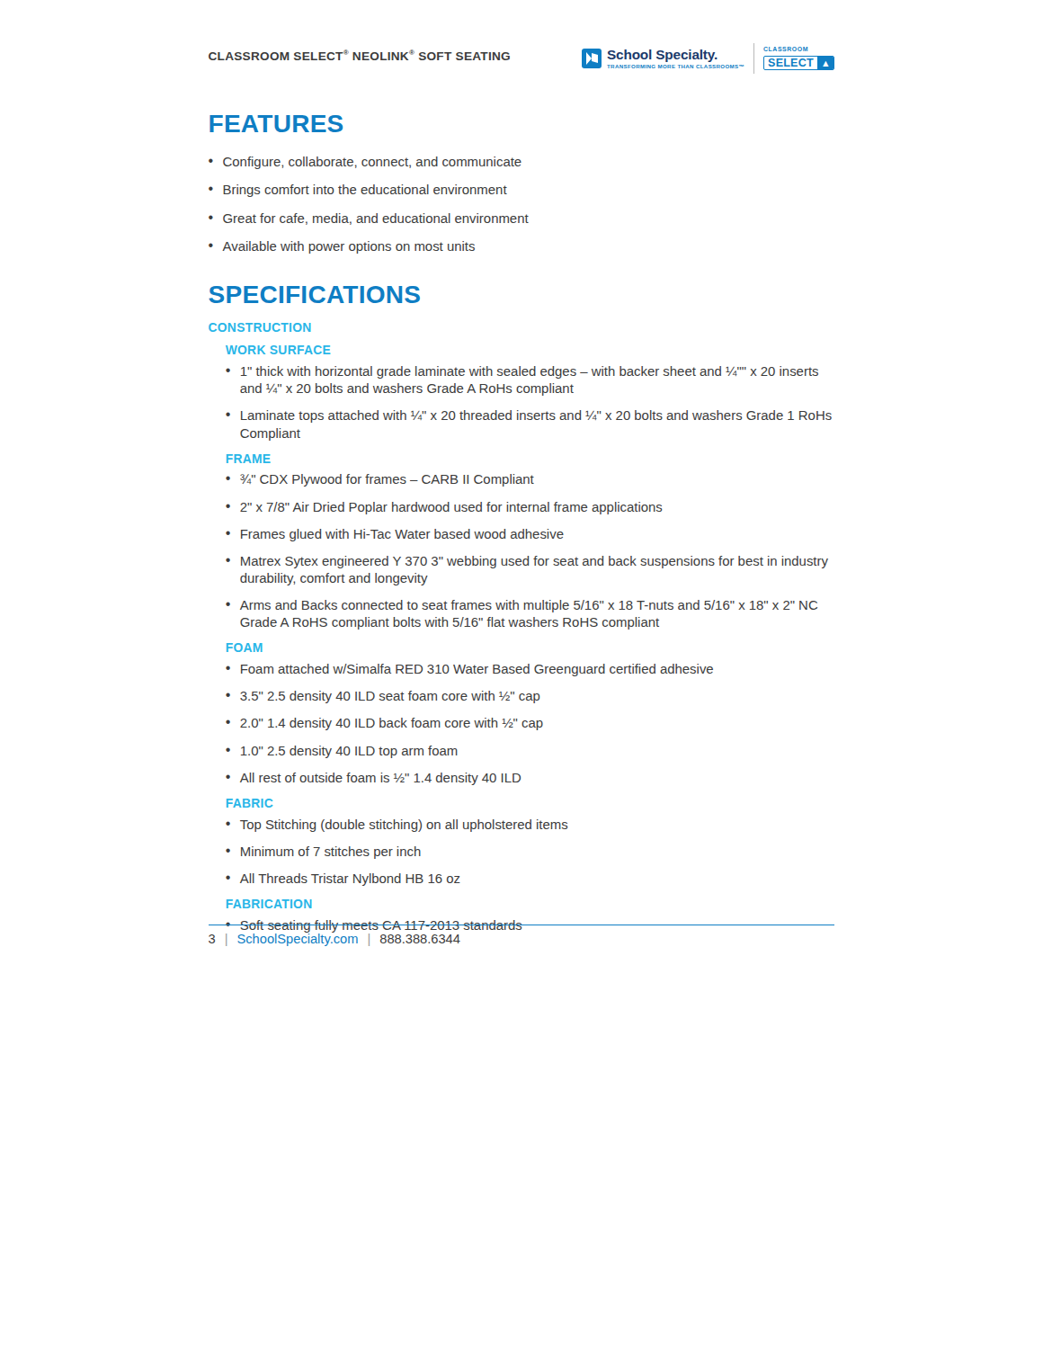CLASSROOM SELECT® NEOLINK® SOFT SEATING
School Specialty.
TRANSFORMING MORE THAN CLASSROOMS™
CLASSROOM
SELECT▲
FEATURES
Configure, collaborate, connect, and communicate
Brings comfort into the educational environment
Great for cafe, media, and educational environment
Available with power options on most units
SPECIFICATIONS
CONSTRUCTION
WORK SURFACE
1" thick with horizontal grade laminate with sealed edges – with backer sheet and ¼"" x 20 inserts and ¼" x 20 bolts and washers Grade A RoHs compliant
Laminate tops attached with ¼" x 20 threaded inserts and ¼" x 20 bolts and washers Grade 1 RoHs Compliant
FRAME
¾" CDX Plywood for frames – CARB II Compliant
2" x 7/8" Air Dried Poplar hardwood used for internal frame applications
Frames glued with Hi-Tac Water based wood adhesive
Matrex Sytex engineered Y 370 3" webbing used for seat and back suspensions for best in industry durability, comfort and longevity
Arms and Backs connected to seat frames with multiple 5/16" x 18 T-nuts and 5/16" x 18" x 2" NC Grade A RoHS compliant bolts with 5/16" flat washers RoHS compliant
FOAM
Foam attached w/Simalfa RED 310 Water Based Greenguard certified adhesive
3.5" 2.5 density 40 ILD seat foam core with ½" cap
2.0" 1.4 density 40 ILD back foam core with ½" cap
1.0" 2.5 density 40 ILD top arm foam
All rest of outside foam is ½" 1.4 density 40 ILD
FABRIC
Top Stitching (double stitching) on all upholstered items
Minimum of 7 stitches per inch
All Threads Tristar Nylbond HB 16 oz
FABRICATION
Soft seating fully meets CA 117-2013 standards
3 | SchoolSpecialty.com | 888.388.6344